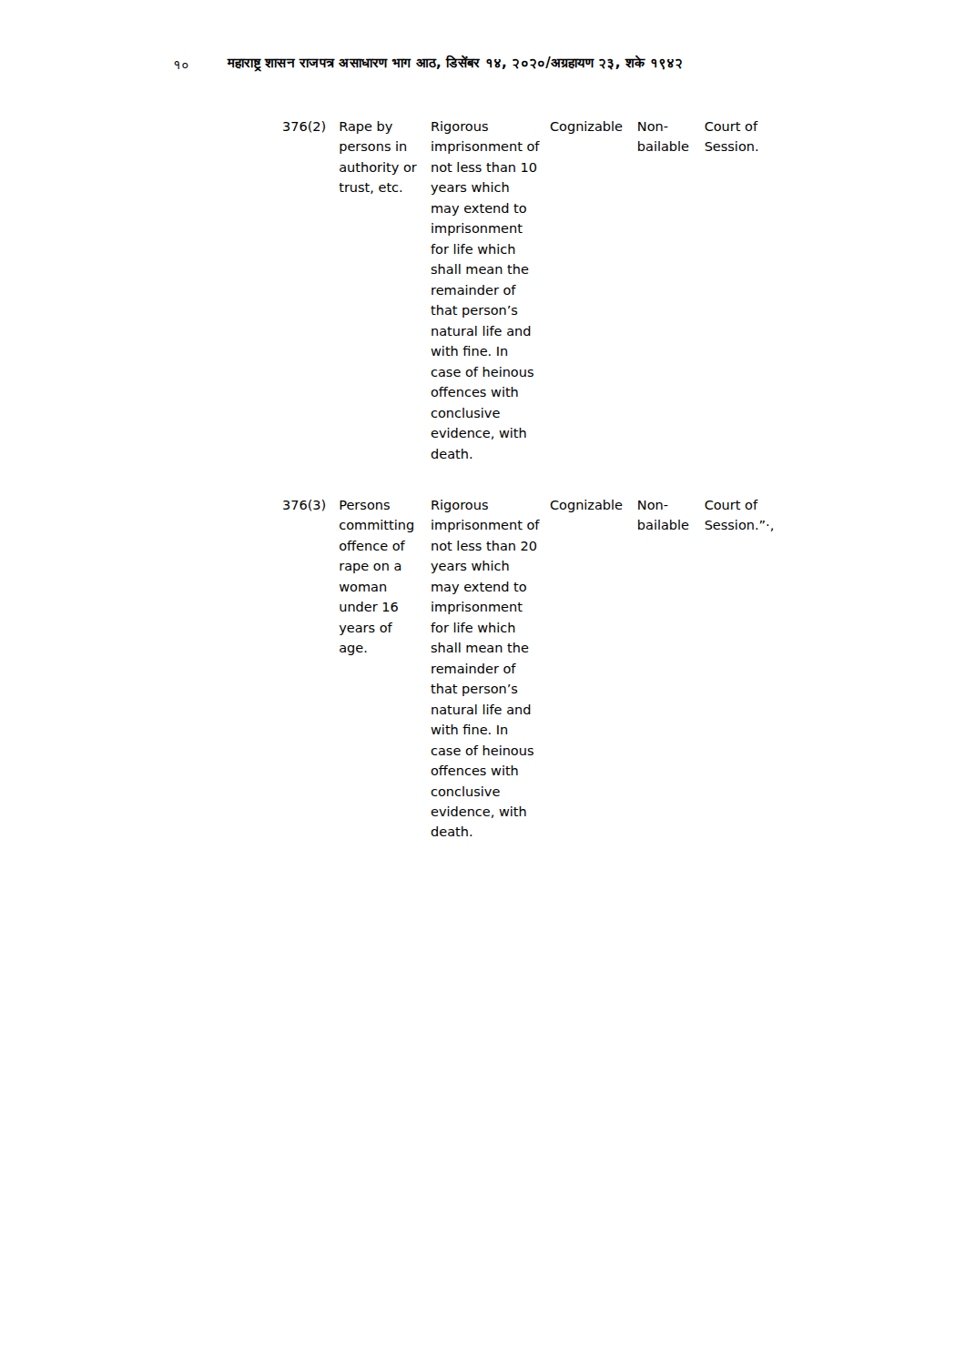१०
महाराष्ट्र शासन राजपत्र असाधारण भाग आठ, डिसेंबर १४, २०२०/अग्रहायण २३, शके १९४२
| 376(2) | Rape by persons in authority or trust, etc. | Rigorous imprisonment of not less than 10 years which may extend to imprisonment for life which shall mean the remainder of that person’s natural life and with fine. In case of heinous offences with conclusive evidence, with death. | Cognizable | Non-bailable | Court of Session. |
| 376(3) | Persons committing offence of rape on a woman under 16 years of age. | Rigorous imprisonment of not less than 20 years which may extend to imprisonment for life which shall mean the remainder of that person’s natural life and with fine. In case of heinous offences with conclusive evidence, with death. | Cognizable | Non-bailable | Court of Session.”·, |